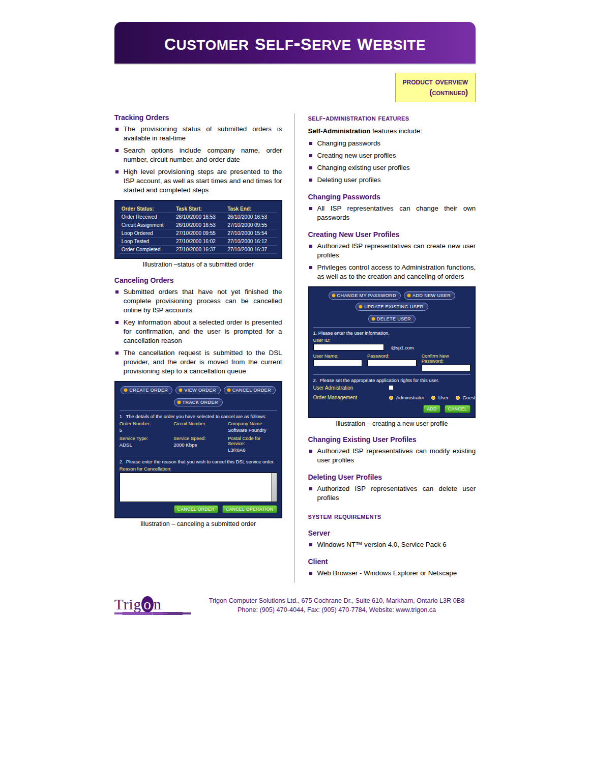Customer Self-Serve Website
Product Overview
(continued)
Tracking Orders
The provisioning status of submitted orders is available in real-time
Search options include company name, order number, circuit number, and order date
High level provisioning steps are presented to the ISP account, as well as start times and end times for started and completed steps
| Order Status: | Task Start: | Task End: |
| --- | --- | --- |
| Order Received | 26/10/2000 16:53 | 26/10/2000 16:53 |
| Circuit Assignment | 26/10/2000 16:53 | 27/10/2000 09:55 |
| Loop Ordered | 27/10/2000 09:55 | 27/10/2000 15:54 |
| Loop Tested | 27/10/2000 16:02 | 27/10/2000 16:12 |
| Order Completed | 27/10/2000 16:37 | 27/10/2000 16:37 |
Illustration –status of a submitted order
Canceling Orders
Submitted orders that have not yet finished the complete provisioning process can be cancelled online by ISP accounts
Key information about a selected order is presented for confirmation, and the user is prompted for a cancellation reason
The cancellation request is submitted to the DSL provider, and the order is moved from the current provisioning step to a cancellation queue
CREATE ORDER VIEW ORDER CANCEL ORDER
TRACK ORDER
1. The details of the order you have selected to cancel are as follows:
Order Number:
5
Circuit Number:
Company Name:
Software Foundry
Service Type:
ADSL
Service Speed:
2000 Kbps
Postal Code for Service:
L3R0A6
2. Please enter the reason that you wish to cancel this DSL service order.
Reason for Cancellation:
CANCEL ORDER CANCEL OPERATION
Illustration – canceling a submitted order
Self-Administration Features
Self-Administration features include:
Changing passwords
Creating new user profiles
Changing existing user profiles
Deleting user profiles
Changing Passwords
All ISP representatives can change their own passwords
Creating New User Profiles
Authorized ISP representatives can create new user profiles
Privileges control access to Administration functions, as well as to the creation and canceling of orders
CHANGE MY PASSWORD ADD NEW USER UPDATE EXISTING USER
DELETE USER
1. Please enter the user information.
User ID:
@sp1.com
User Name:
Password:
Confirm New Password:
2. Please set the appropriate application rights for this user.
User Admistration
Order Management
Administrator User Guest
ADD CANCEL
Illustration – creating a new user profile
Changing Existing User Profiles
Authorized ISP representatives can modify existing user profiles
Deleting User Profiles
Authorized ISP representatives can delete user profiles
System Requirements
Server
Windows NT™ version 4.0, Service Pack 6
Client
Web Browser - Windows Explorer or Netscape
Trigon
Trigon Computer Solutions Ltd., 675 Cochrane Dr., Suite 610, Markham, Ontario L3R 0B8
Phone: (905) 470-4044, Fax: (905) 470-7784, Website: www.trigon.ca